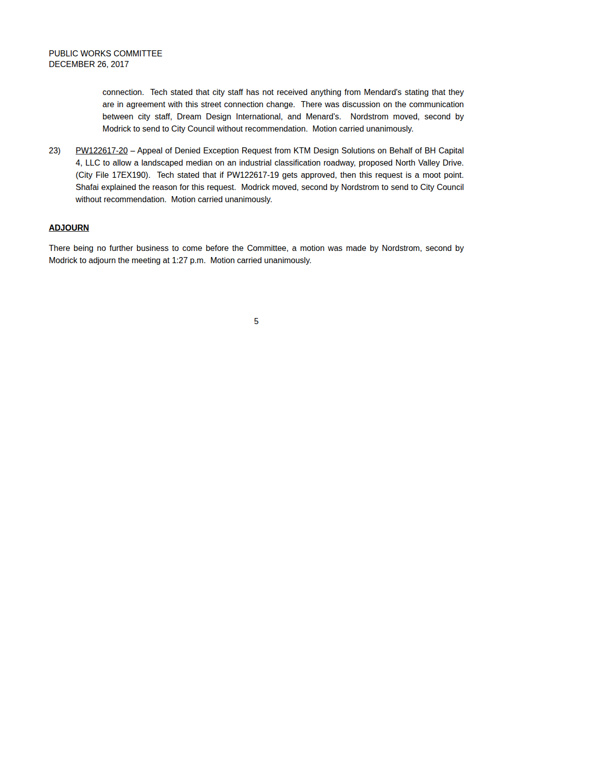PUBLIC WORKS COMMITTEE
DECEMBER 26, 2017
connection. Tech stated that city staff has not received anything from Mendard's stating that they are in agreement with this street connection change. There was discussion on the communication between city staff, Dream Design International, and Menard's. Nordstrom moved, second by Modrick to send to City Council without recommendation. Motion carried unanimously.
23)
PW122617-20 – Appeal of Denied Exception Request from KTM Design Solutions on Behalf of BH Capital 4, LLC to allow a landscaped median on an industrial classification roadway, proposed North Valley Drive. (City File 17EX190). Tech stated that if PW122617-19 gets approved, then this request is a moot point. Shafai explained the reason for this request. Modrick moved, second by Nordstrom to send to City Council without recommendation. Motion carried unanimously.
ADJOURN
There being no further business to come before the Committee, a motion was made by Nordstrom, second by Modrick to adjourn the meeting at 1:27 p.m. Motion carried unanimously.
5